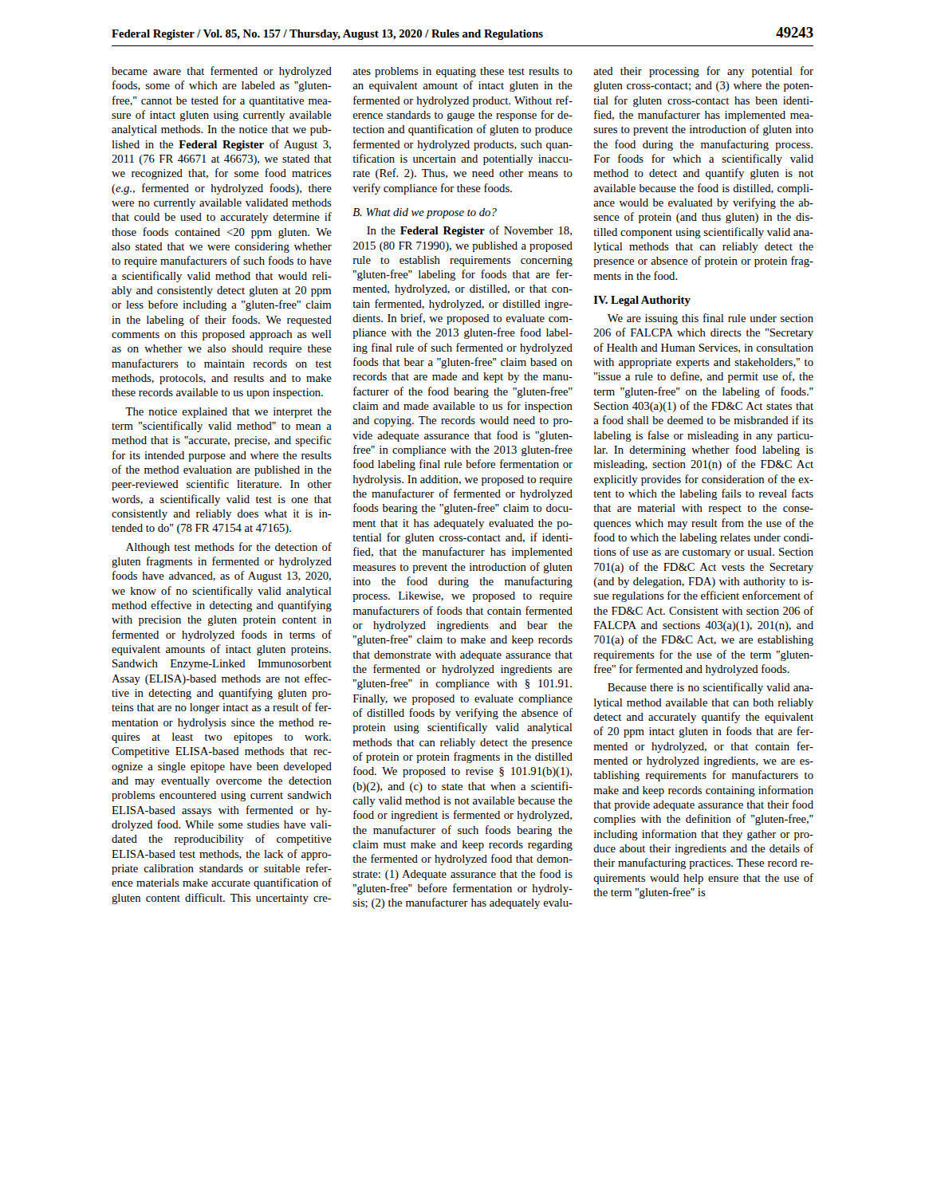Federal Register / Vol. 85, No. 157 / Thursday, August 13, 2020 / Rules and Regulations
49243
became aware that fermented or hydrolyzed foods, some of which are labeled as ''gluten-free,'' cannot be tested for a quantitative measure of intact gluten using currently available analytical methods. In the notice that we published in the Federal Register of August 3, 2011 (76 FR 46671 at 46673), we stated that we recognized that, for some food matrices (e.g., fermented or hydrolyzed foods), there were no currently available validated methods that could be used to accurately determine if those foods contained <20 ppm gluten. We also stated that we were considering whether to require manufacturers of such foods to have a scientifically valid method that would reliably and consistently detect gluten at 20 ppm or less before including a ''gluten-free'' claim in the labeling of their foods. We requested comments on this proposed approach as well as on whether we also should require these manufacturers to maintain records on test methods, protocols, and results and to make these records available to us upon inspection.
The notice explained that we interpret the term ''scientifically valid method'' to mean a method that is ''accurate, precise, and specific for its intended purpose and where the results of the method evaluation are published in the peer-reviewed scientific literature. In other words, a scientifically valid test is one that consistently and reliably does what it is intended to do'' (78 FR 47154 at 47165).
Although test methods for the detection of gluten fragments in fermented or hydrolyzed foods have advanced, as of August 13, 2020, we know of no scientifically valid analytical method effective in detecting and quantifying with precision the gluten protein content in fermented or hydrolyzed foods in terms of equivalent amounts of intact gluten proteins. Sandwich Enzyme-Linked Immunosorbent Assay (ELISA)-based methods are not effective in detecting and quantifying gluten proteins that are no longer intact as a result of fermentation or hydrolysis since the method requires at least two epitopes to work. Competitive ELISA-based methods that recognize a single epitope have been developed and may eventually overcome the detection problems encountered using current sandwich ELISA-based assays with fermented or hydrolyzed food. While some studies have validated the reproducibility of competitive ELISA-based test methods, the lack of appropriate calibration standards or suitable reference materials make accurate quantification of gluten content difficult. This uncertainty creates problems in equating these test results to an equivalent amount of intact gluten in the fermented or hydrolyzed product. Without reference standards to gauge the response for detection and quantification of gluten to produce fermented or hydrolyzed products, such quantification is uncertain and potentially inaccurate (Ref. 2). Thus, we need other means to verify compliance for these foods.
B. What did we propose to do?
In the Federal Register of November 18, 2015 (80 FR 71990), we published a proposed rule to establish requirements concerning ''gluten-free'' labeling for foods that are fermented, hydrolyzed, or distilled, or that contain fermented, hydrolyzed, or distilled ingredients. In brief, we proposed to evaluate compliance with the 2013 gluten-free food labeling final rule of such fermented or hydrolyzed foods that bear a ''gluten-free'' claim based on records that are made and kept by the manufacturer of the food bearing the ''gluten-free'' claim and made available to us for inspection and copying. The records would need to provide adequate assurance that food is ''gluten-free'' in compliance with the 2013 gluten-free food labeling final rule before fermentation or hydrolysis. In addition, we proposed to require the manufacturer of fermented or hydrolyzed foods bearing the ''gluten-free'' claim to document that it has adequately evaluated the potential for gluten cross-contact and, if identified, that the manufacturer has implemented measures to prevent the introduction of gluten into the food during the manufacturing process. Likewise, we proposed to require manufacturers of foods that contain fermented or hydrolyzed ingredients and bear the ''gluten-free'' claim to make and keep records that demonstrate with adequate assurance that the fermented or hydrolyzed ingredients are ''gluten-free'' in compliance with § 101.91. Finally, we proposed to evaluate compliance of distilled foods by verifying the absence of protein using scientifically valid analytical methods that can reliably detect the presence of protein or protein fragments in the distilled food. We proposed to revise § 101.91(b)(1), (b)(2), and (c) to state that when a scientifically valid method is not available because the food or ingredient is fermented or hydrolyzed, the manufacturer of such foods bearing the claim must make and keep records regarding the fermented or hydrolyzed food that demonstrate: (1) Adequate assurance that the food is ''gluten-free'' before fermentation or hydrolysis; (2) the manufacturer has adequately evaluated their processing for any potential for gluten cross-contact; and (3) where the potential for gluten cross-contact has been identified, the manufacturer has implemented measures to prevent the introduction of gluten into the food during the manufacturing process. For foods for which a scientifically valid method to detect and quantify gluten is not available because the food is distilled, compliance would be evaluated by verifying the absence of protein (and thus gluten) in the distilled component using scientifically valid analytical methods that can reliably detect the presence or absence of protein or protein fragments in the food.
IV. Legal Authority
We are issuing this final rule under section 206 of FALCPA which directs the ''Secretary of Health and Human Services, in consultation with appropriate experts and stakeholders,'' to ''issue a rule to define, and permit use of, the term ''gluten-free'' on the labeling of foods.'' Section 403(a)(1) of the FD&C Act states that a food shall be deemed to be misbranded if its labeling is false or misleading in any particular. In determining whether food labeling is misleading, section 201(n) of the FD&C Act explicitly provides for consideration of the extent to which the labeling fails to reveal facts that are material with respect to the consequences which may result from the use of the food to which the labeling relates under conditions of use as are customary or usual. Section 701(a) of the FD&C Act vests the Secretary (and by delegation, FDA) with authority to issue regulations for the efficient enforcement of the FD&C Act. Consistent with section 206 of FALCPA and sections 403(a)(1), 201(n), and 701(a) of the FD&C Act, we are establishing requirements for the use of the term ''gluten-free'' for fermented and hydrolyzed foods.
Because there is no scientifically valid analytical method available that can both reliably detect and accurately quantify the equivalent of 20 ppm intact gluten in foods that are fermented or hydrolyzed, or that contain fermented or hydrolyzed ingredients, we are establishing requirements for manufacturers to make and keep records containing information that provide adequate assurance that their food complies with the definition of ''gluten-free,'' including information that they gather or produce about their ingredients and the details of their manufacturing practices. These record requirements would help ensure that the use of the term ''gluten-free'' is